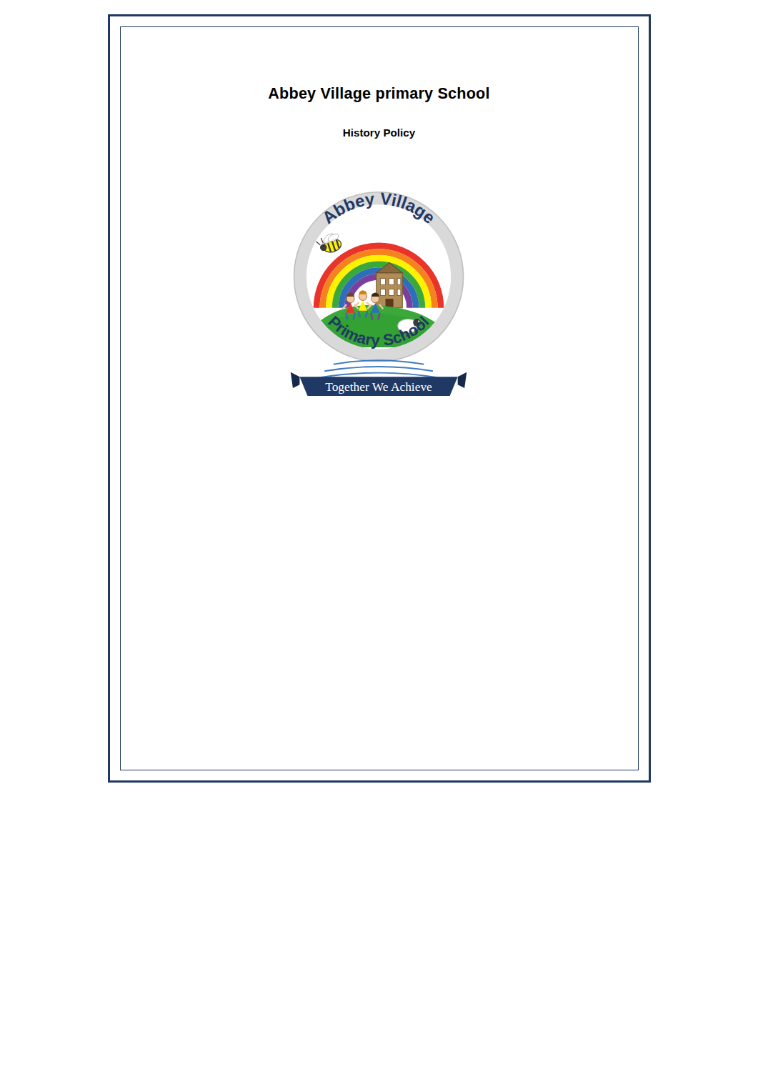Abbey Village primary School
History Policy
Abbey Village Primary School Together We Achieve